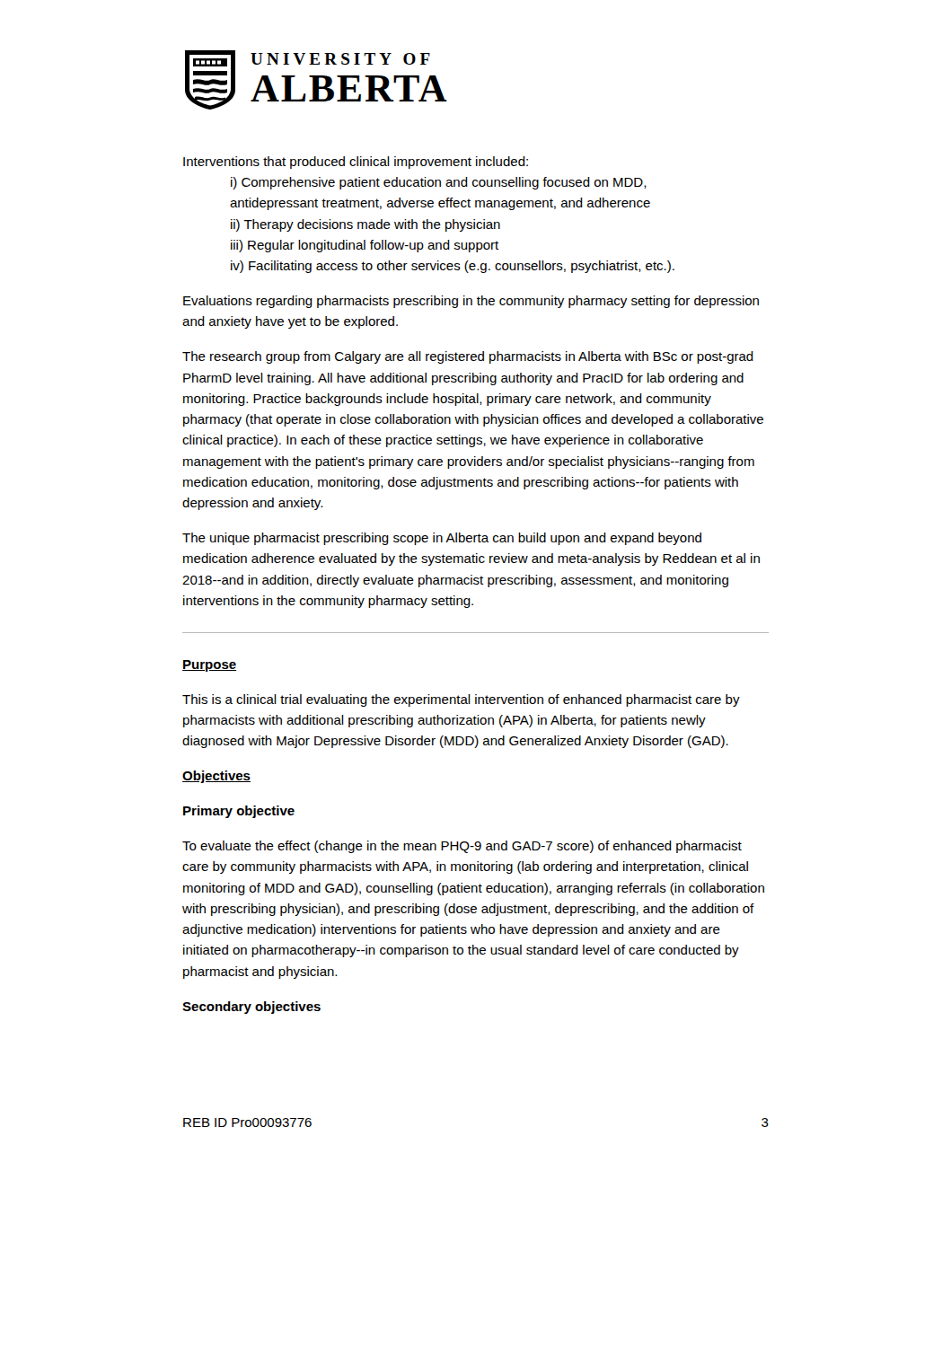UNIVERSITY OF ALBERTA
Interventions that produced clinical improvement included:
i) Comprehensive patient education and counselling focused on MDD,
antidepressant treatment, adverse effect management, and adherence
ii) Therapy decisions made with the physician
iii) Regular longitudinal follow-up and support
iv) Facilitating access to other services (e.g. counsellors, psychiatrist, etc.).
Evaluations regarding pharmacists prescribing in the community pharmacy setting for depression and anxiety have yet to be explored.
The research group from Calgary are all registered pharmacists in Alberta with BSc or post-grad PharmD level training. All have additional prescribing authority and PracID for lab ordering and monitoring. Practice backgrounds include hospital, primary care network, and community pharmacy (that operate in close collaboration with physician offices and developed a collaborative clinical practice). In each of these practice settings, we have experience in collaborative management with the patient's primary care providers and/or specialist physicians--ranging from medication education, monitoring, dose adjustments and prescribing actions--for patients with depression and anxiety.
The unique pharmacist prescribing scope in Alberta can build upon and expand beyond medication adherence evaluated by the systematic review and meta-analysis by Reddean et al in 2018--and in addition, directly evaluate pharmacist prescribing, assessment, and monitoring interventions in the community pharmacy setting.
Purpose
This is a clinical trial evaluating the experimental intervention of enhanced pharmacist care by pharmacists with additional prescribing authorization (APA) in Alberta, for patients newly diagnosed with Major Depressive Disorder (MDD) and Generalized Anxiety Disorder (GAD).
Objectives
Primary objective
To evaluate the effect (change in the mean PHQ-9 and GAD-7 score) of enhanced pharmacist care by community pharmacists with APA, in monitoring (lab ordering and interpretation, clinical monitoring of MDD and GAD), counselling (patient education), arranging referrals (in collaboration with prescribing physician), and prescribing (dose adjustment, deprescribing, and the addition of adjunctive medication) interventions for patients who have depression and anxiety and are initiated on pharmacotherapy--in comparison to the usual standard level of care conducted by pharmacist and physician.
Secondary objectives
REB ID Pro00093776 3